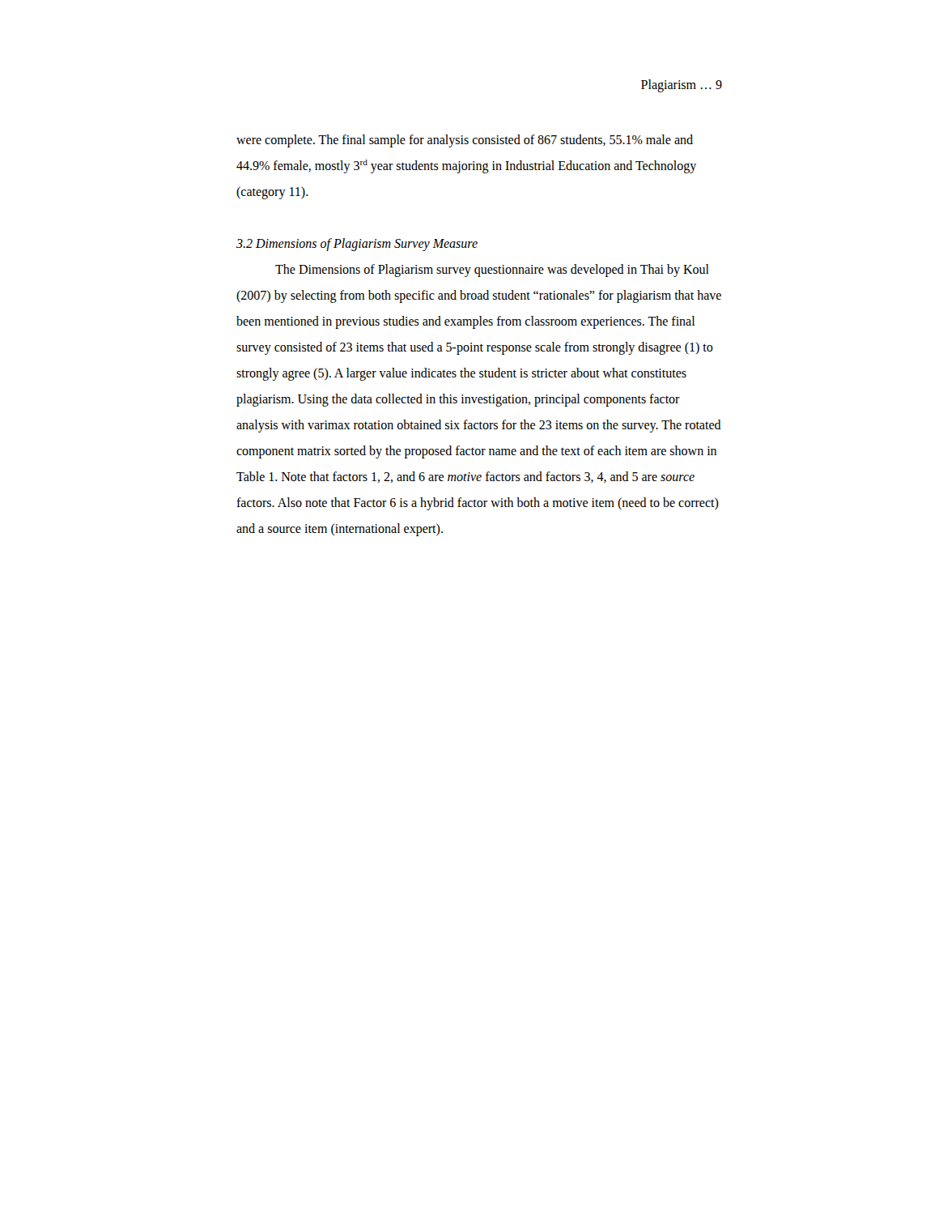Plagiarism … 9
were complete. The final sample for analysis consisted of 867 students, 55.1% male and 44.9% female, mostly 3rd year students majoring in Industrial Education and Technology (category 11).
3.2 Dimensions of Plagiarism Survey Measure
The Dimensions of Plagiarism survey questionnaire was developed in Thai by Koul (2007) by selecting from both specific and broad student “rationales” for plagiarism that have been mentioned in previous studies and examples from classroom experiences. The final survey consisted of 23 items that used a 5-point response scale from strongly disagree (1) to strongly agree (5). A larger value indicates the student is stricter about what constitutes plagiarism. Using the data collected in this investigation, principal components factor analysis with varimax rotation obtained six factors for the 23 items on the survey. The rotated component matrix sorted by the proposed factor name and the text of each item are shown in Table 1. Note that factors 1, 2, and 6 are motive factors and factors 3, 4, and 5 are source factors. Also note that Factor 6 is a hybrid factor with both a motive item (need to be correct) and a source item (international expert).